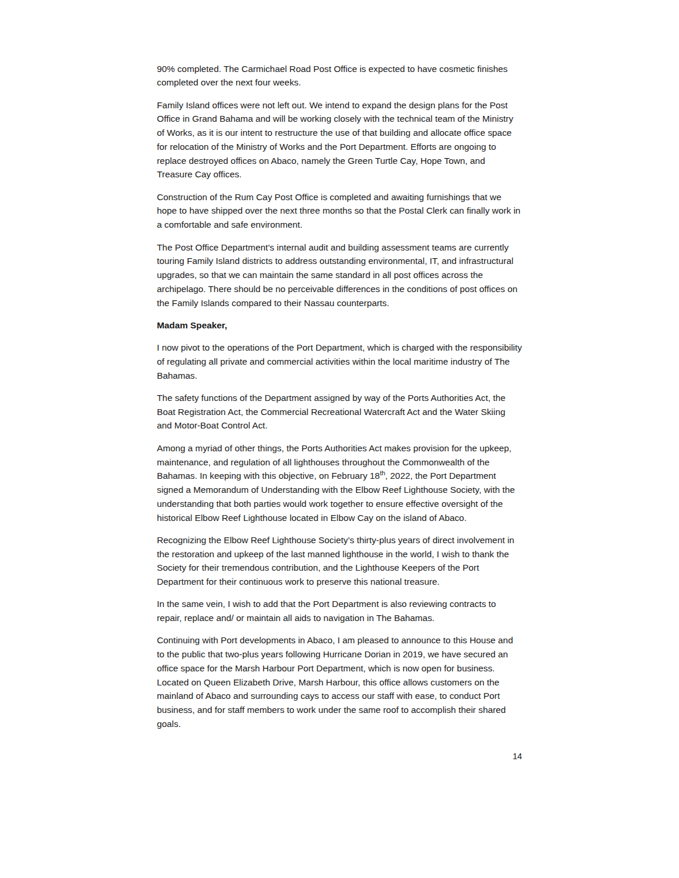90% completed. The Carmichael Road Post Office is expected to have cosmetic finishes completed over the next four weeks.
Family Island offices were not left out. We intend to expand the design plans for the Post Office in Grand Bahama and will be working closely with the technical team of the Ministry of Works, as it is our intent to restructure the use of that building and allocate office space for relocation of the Ministry of Works and the Port Department. Efforts are ongoing to replace destroyed offices on Abaco, namely the Green Turtle Cay, Hope Town, and Treasure Cay offices.
Construction of the Rum Cay Post Office is completed and awaiting furnishings that we hope to have shipped over the next three months so that the Postal Clerk can finally work in a comfortable and safe environment.
The Post Office Department’s internal audit and building assessment teams are currently touring Family Island districts to address outstanding environmental, IT, and infrastructural upgrades, so that we can maintain the same standard in all post offices across the archipelago. There should be no perceivable differences in the conditions of post offices on the Family Islands compared to their Nassau counterparts.
Madam Speaker,
I now pivot to the operations of the Port Department, which is charged with the responsibility of regulating all private and commercial activities within the local maritime industry of The Bahamas.
The safety functions of the Department assigned by way of the Ports Authorities Act, the Boat Registration Act, the Commercial Recreational Watercraft Act and the Water Skiing and Motor-Boat Control Act.
Among a myriad of other things, the Ports Authorities Act makes provision for the upkeep, maintenance, and regulation of all lighthouses throughout the Commonwealth of the Bahamas. In keeping with this objective, on February 18th, 2022, the Port Department signed a Memorandum of Understanding with the Elbow Reef Lighthouse Society, with the understanding that both parties would work together to ensure effective oversight of the historical Elbow Reef Lighthouse located in Elbow Cay on the island of Abaco.
Recognizing the Elbow Reef Lighthouse Society’s thirty-plus years of direct involvement in the restoration and upkeep of the last manned lighthouse in the world, I wish to thank the Society for their tremendous contribution, and the Lighthouse Keepers of the Port Department for their continuous work to preserve this national treasure.
In the same vein, I wish to add that the Port Department is also reviewing contracts to repair, replace and/ or maintain all aids to navigation in The Bahamas.
Continuing with Port developments in Abaco, I am pleased to announce to this House and to the public that two-plus years following Hurricane Dorian in 2019, we have secured an office space for the Marsh Harbour Port Department, which is now open for business. Located on Queen Elizabeth Drive, Marsh Harbour, this office allows customers on the mainland of Abaco and surrounding cays to access our staff with ease, to conduct Port business, and for staff members to work under the same roof to accomplish their shared goals.
14